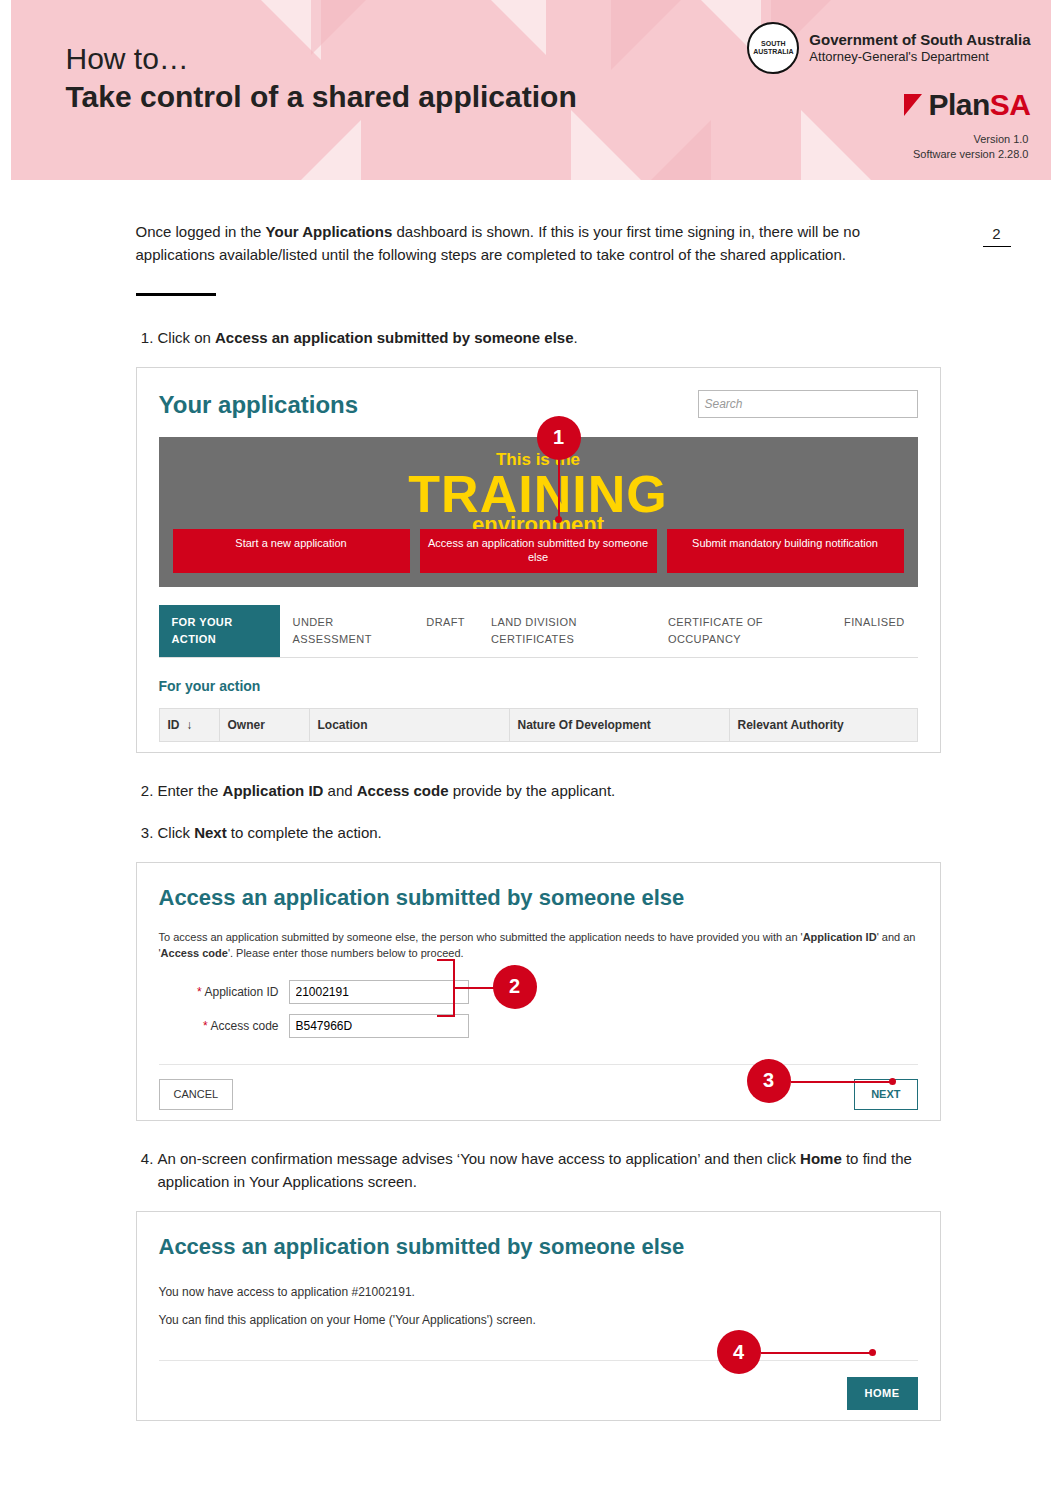How to…Take control of a shared application
SOUTH
AUSTRALIA
Government of South Australia
Attorney-General's Department
PlanSA
Version 1.0
Software version 2.28.0
2
Once logged in the Your Applications dashboard is shown. If this is your first time signing in, there will be no applications available/listed until the following steps are completed to take control of the shared application.
Click on Access an application submitted by someone else.
Your applications
Search
This is the
TRAINING
environment
Start a new application
Access an application submitted by someone else
Submit mandatory building notification
FOR YOUR ACTION
UNDER ASSESSMENT
DRAFT
LAND DIVISION CERTIFICATES
CERTIFICATE OF OCCUPANCY
FINALISED
For your action
| ID ↓ | Owner | Location | Nature Of Development | Relevant Authority |
| --- | --- | --- | --- | --- |
1
Enter the Application ID and Access code provide by the applicant.
Click Next to complete the action.
Access an application submitted by someone else
To access an application submitted by someone else, the person who submitted the application needs to have provided you with an 'Application ID' and an 'Access code'. Please enter those numbers below to proceed.
* Application ID
* Access code
CANCEL
NEXT
2
3
An on-screen confirmation message advises ‘You now have access to application’ and then click Home to find the application in Your Applications screen.
Access an application submitted by someone else
You now have access to application #21002191.
You can find this application on your Home ('Your Applications') screen.
HOME
4